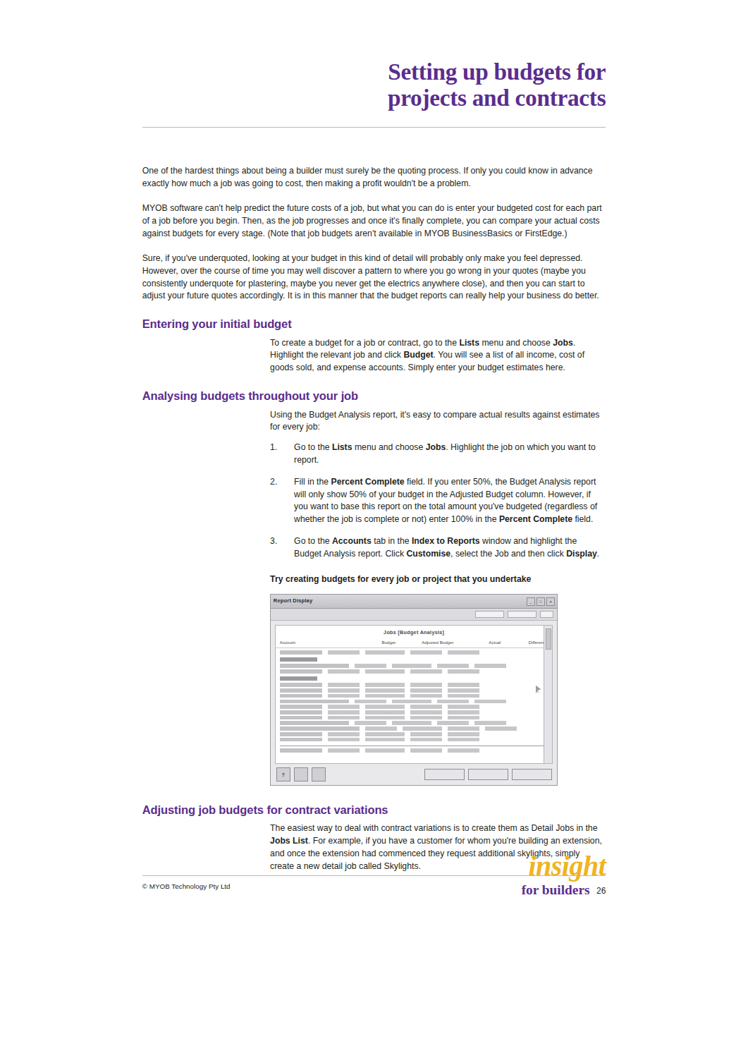Setting up budgets forprojects and contracts
One of the hardest things about being a builder must surely be the quoting process. If only you could know in advance exactly how much a job was going to cost, then making a profit wouldn't be a problem.
MYOB software can't help predict the future costs of a job, but what you can do is enter your budgeted cost for each part of a job before you begin. Then, as the job progresses and once it's finally complete, you can compare your actual costs against budgets for every stage. (Note that job budgets aren't available in MYOB BusinessBasics or FirstEdge.)
Sure, if you've underquoted, looking at your budget in this kind of detail will probably only make you feel depressed. However, over the course of time you may well discover a pattern to where you go wrong in your quotes (maybe you consistently underquote for plastering, maybe you never get the electrics anywhere close), and then you can start to adjust your future quotes accordingly. It is in this manner that the budget reports can really help your business do better.
Entering your initial budget
To create a budget for a job or contract, go to the Lists menu and choose Jobs. Highlight the relevant job and click Budget. You will see a list of all income, cost of goods sold, and expense accounts. Simply enter your budget estimates here.
Analysing budgets throughout your job
Using the Budget Analysis report, it's easy to compare actual results against estimates for every job:
Go to the Lists menu and choose Jobs. Highlight the job on which you want to report.
Fill in the Percent Complete field. If you enter 50%, the Budget Analysis report will only show 50% of your budget in the Adjusted Budget column. However, if you want to base this report on the total amount you've budgeted (regardless of whether the job is complete or not) enter 100% in the Percent Complete field.
Go to the Accounts tab in the Index to Reports window and highlight the Budget Analysis report. Click Customise, select the Job and then click Display.
Try creating budgets for every job or project that you undertake
Report Display _□✕
Jobs [Budget Analysis]
Account Budget Adjusted Budget Actual Difference
?
Adjusting job budgets for contract variations
The easiest way to deal with contract variations is to create them as Detail Jobs in the Jobs List. For example, if you have a customer for whom you're building an extension, and once the extension had commenced they request additional skylights, simply create a new detail job called Skylights.
© MYOB Technology Pty Ltd
insight for builders 26